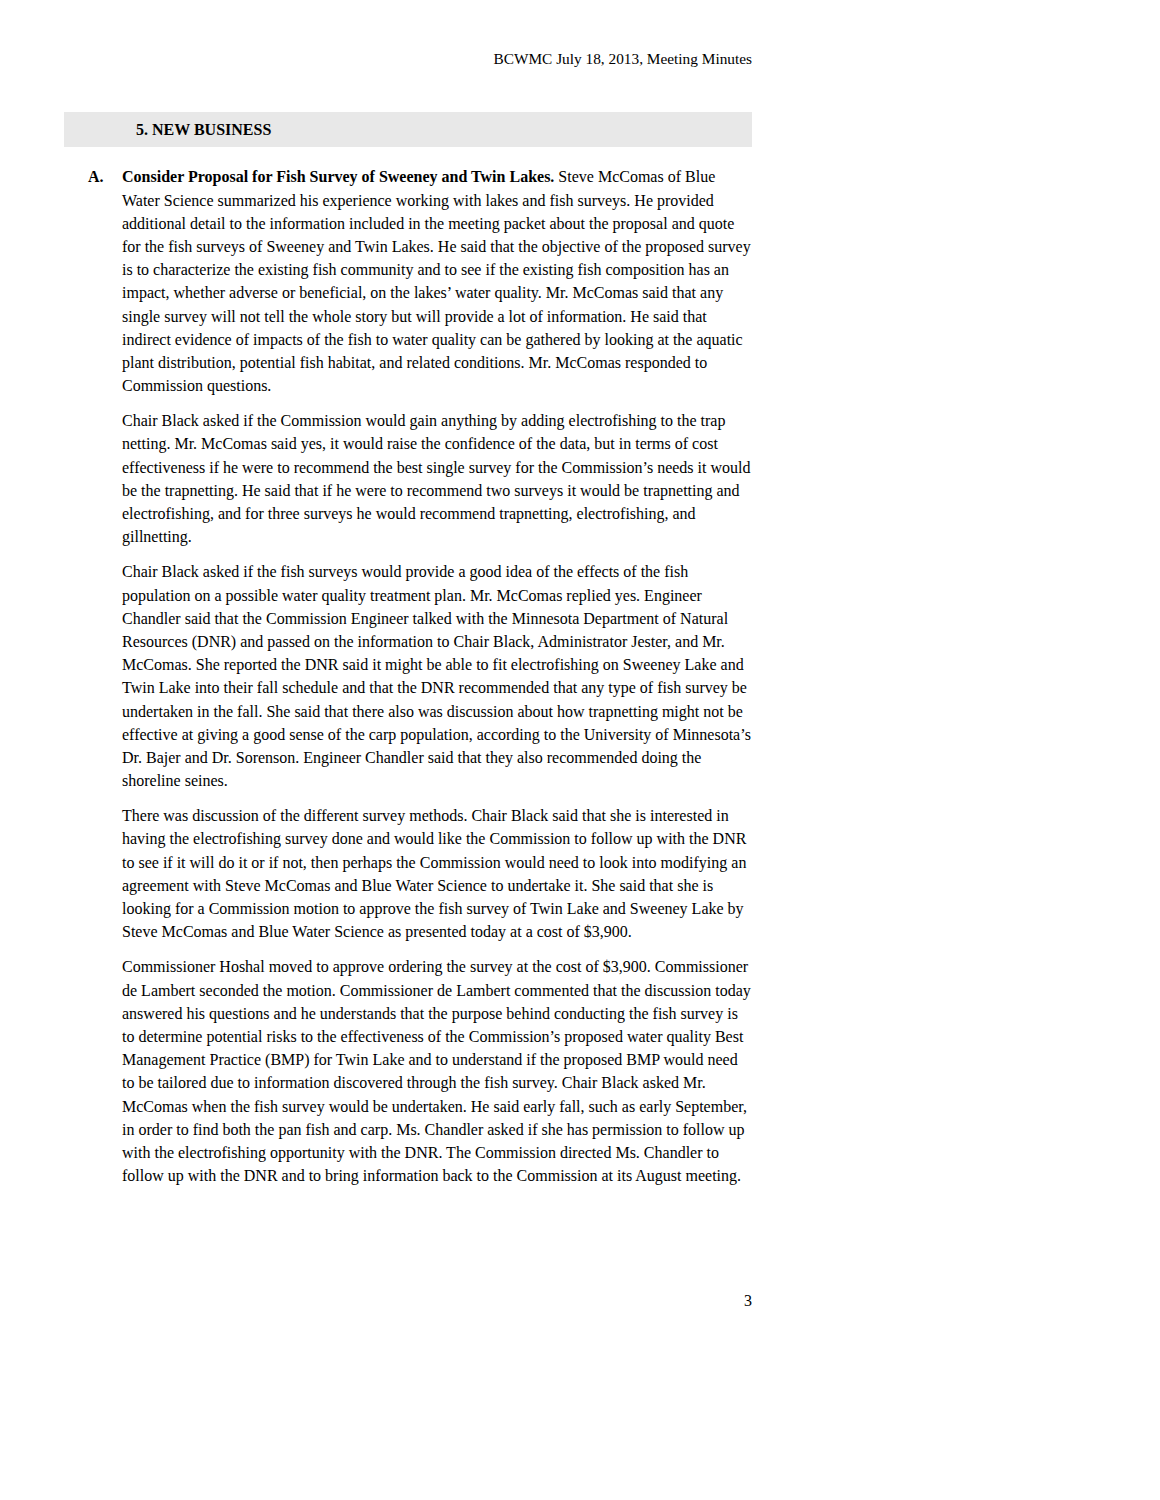BCWMC July 18, 2013, Meeting Minutes
5. NEW BUSINESS
A.
Consider Proposal for Fish Survey of Sweeney and Twin Lakes. Steve McComas of Blue Water Science summarized his experience working with lakes and fish surveys. He provided additional detail to the information included in the meeting packet about the proposal and quote for the fish surveys of Sweeney and Twin Lakes. He said that the objective of the proposed survey is to characterize the existing fish community and to see if the existing fish composition has an impact, whether adverse or beneficial, on the lakes’ water quality. Mr. McComas said that any single survey will not tell the whole story but will provide a lot of information. He said that indirect evidence of impacts of the fish to water quality can be gathered by looking at the aquatic plant distribution, potential fish habitat, and related conditions. Mr. McComas responded to Commission questions.
Chair Black asked if the Commission would gain anything by adding electrofishing to the trap netting. Mr. McComas said yes, it would raise the confidence of the data, but in terms of cost effectiveness if he were to recommend the best single survey for the Commission’s needs it would be the trapnetting. He said that if he were to recommend two surveys it would be trapnetting and electrofishing, and for three surveys he would recommend trapnetting, electrofishing, and gillnetting.
Chair Black asked if the fish surveys would provide a good idea of the effects of the fish population on a possible water quality treatment plan. Mr. McComas replied yes. Engineer Chandler said that the Commission Engineer talked with the Minnesota Department of Natural Resources (DNR) and passed on the information to Chair Black, Administrator Jester, and Mr. McComas. She reported the DNR said it might be able to fit electrofishing on Sweeney Lake and Twin Lake into their fall schedule and that the DNR recommended that any type of fish survey be undertaken in the fall. She said that there also was discussion about how trapnetting might not be effective at giving a good sense of the carp population, according to the University of Minnesota’s Dr. Bajer and Dr. Sorenson. Engineer Chandler said that they also recommended doing the shoreline seines.
There was discussion of the different survey methods. Chair Black said that she is interested in having the electrofishing survey done and would like the Commission to follow up with the DNR to see if it will do it or if not, then perhaps the Commission would need to look into modifying an agreement with Steve McComas and Blue Water Science to undertake it. She said that she is looking for a Commission motion to approve the fish survey of Twin Lake and Sweeney Lake by Steve McComas and Blue Water Science as presented today at a cost of $3,900.
Commissioner Hoshal moved to approve ordering the survey at the cost of $3,900. Commissioner de Lambert seconded the motion. Commissioner de Lambert commented that the discussion today answered his questions and he understands that the purpose behind conducting the fish survey is to determine potential risks to the effectiveness of the Commission’s proposed water quality Best Management Practice (BMP) for Twin Lake and to understand if the proposed BMP would need to be tailored due to information discovered through the fish survey. Chair Black asked Mr. McComas when the fish survey would be undertaken. He said early fall, such as early September, in order to find both the pan fish and carp. Ms. Chandler asked if she has permission to follow up with the electrofishing opportunity with the DNR. The Commission directed Ms. Chandler to follow up with the DNR and to bring information back to the Commission at its August meeting.
3